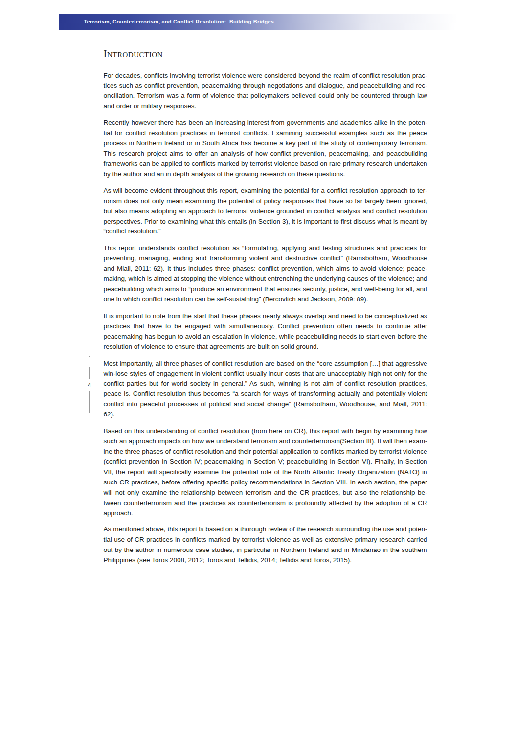Terrorism, Counterterrorism, and Conflict Resolution: Building Bridges
4
Introduction
For decades, conflicts involving terrorist violence were considered beyond the realm of conflict resolution practices such as conflict prevention, peacemaking through negotiations and dialogue, and peacebuilding and reconciliation. Terrorism was a form of violence that policymakers believed could only be countered through law and order or military responses.
Recently however there has been an increasing interest from governments and academics alike in the potential for conflict resolution practices in terrorist conflicts. Examining successful examples such as the peace process in Northern Ireland or in South Africa has become a key part of the study of contemporary terrorism. This research project aims to offer an analysis of how conflict prevention, peacemaking, and peacebuilding frameworks can be applied to conflicts marked by terrorist violence based on rare primary research undertaken by the author and an in depth analysis of the growing research on these questions.
As will become evident throughout this report, examining the potential for a conflict resolution approach to terrorism does not only mean examining the potential of policy responses that have so far largely been ignored, but also means adopting an approach to terrorist violence grounded in conflict analysis and conflict resolution perspectives. Prior to examining what this entails (in Section 3), it is important to first discuss what is meant by “conflict resolution.”
This report understands conflict resolution as “formulating, applying and testing structures and practices for preventing, managing, ending and transforming violent and destructive conflict” (Ramsbotham, Woodhouse and Miall, 2011: 62). It thus includes three phases: conflict prevention, which aims to avoid violence; peacemaking, which is aimed at stopping the violence without entrenching the underlying causes of the violence; and peacebuilding which aims to “produce an environment that ensures security, justice, and well-being for all, and one in which conflict resolution can be self-sustaining” (Bercovitch and Jackson, 2009: 89).
It is important to note from the start that these phases nearly always overlap and need to be conceptualized as practices that have to be engaged with simultaneously. Conflict prevention often needs to continue after peacemaking has begun to avoid an escalation in violence, while peacebuilding needs to start even before the resolution of violence to ensure that agreements are built on solid ground.
Most importantly, all three phases of conflict resolution are based on the “core assumption […] that aggressive win-lose styles of engagement in violent conflict usually incur costs that are unacceptably high not only for the conflict parties but for world society in general.” As such, winning is not aim of conflict resolution practices, peace is. Conflict resolution thus becomes “a search for ways of transforming actually and potentially violent conflict into peaceful processes of political and social change” (Ramsbotham, Woodhouse, and Miall, 2011: 62).
Based on this understanding of conflict resolution (from here on CR), this report with begin by examining how such an approach impacts on how we understand terrorism and counterterrorism(Section III). It will then examine the three phases of conflict resolution and their potential application to conflicts marked by terrorist violence (conflict prevention in Section IV; peacemaking in Section V; peacebuilding in Section VI). Finally, in Section VII, the report will specifically examine the potential role of the North Atlantic Treaty Organization (NATO) in such CR practices, before offering specific policy recommendations in Section VIII. In each section, the paper will not only examine the relationship between terrorism and the CR practices, but also the relationship between counterterrorism and the practices as counterterrorism is profoundly affected by the adoption of a CR approach.
As mentioned above, this report is based on a thorough review of the research surrounding the use and potential use of CR practices in conflicts marked by terrorist violence as well as extensive primary research carried out by the author in numerous case studies, in particular in Northern Ireland and in Mindanao in the southern Philippines (see Toros 2008, 2012; Toros and Tellidis, 2014; Tellidis and Toros, 2015).